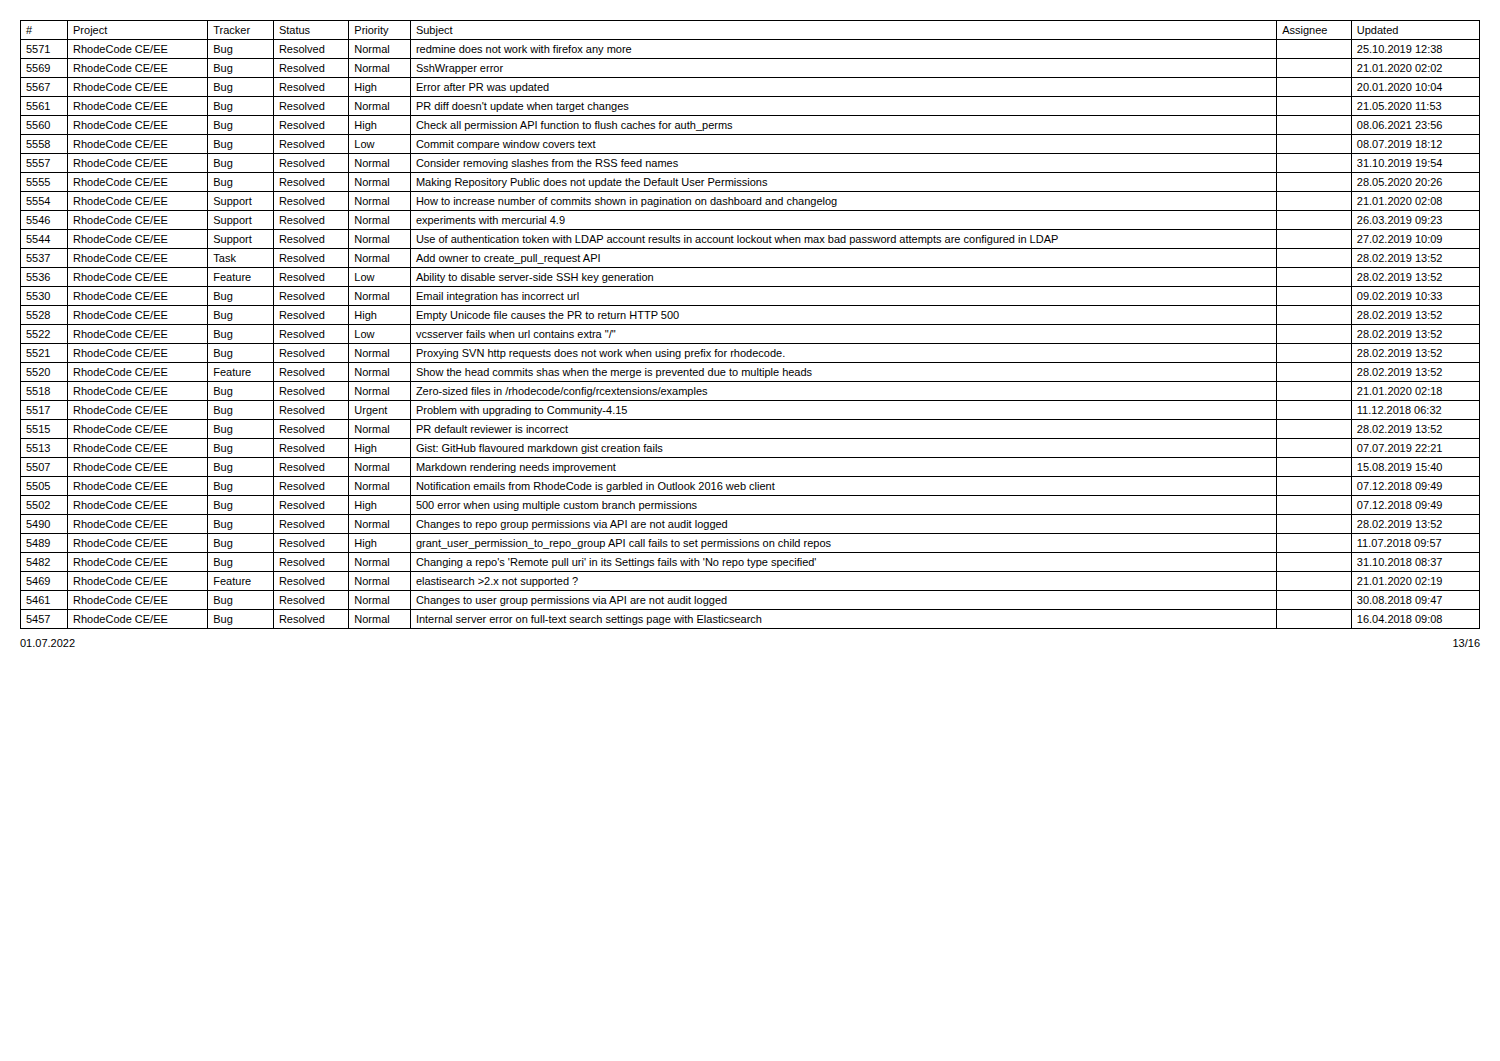| # | Project | Tracker | Status | Priority | Subject | Assignee | Updated |
| --- | --- | --- | --- | --- | --- | --- | --- |
| 5571 | RhodeCode CE/EE | Bug | Resolved | Normal | redmine does not work with firefox any more | | 25.10.2019 12:38 |
| 5569 | RhodeCode CE/EE | Bug | Resolved | Normal | SshWrapper error | | 21.01.2020 02:02 |
| 5567 | RhodeCode CE/EE | Bug | Resolved | High | Error after PR was updated | | 20.01.2020 10:04 |
| 5561 | RhodeCode CE/EE | Bug | Resolved | Normal | PR diff doesn't update when target changes | | 21.05.2020 11:53 |
| 5560 | RhodeCode CE/EE | Bug | Resolved | High | Check all permission API function to flush caches for auth_perms | | 08.06.2021 23:56 |
| 5558 | RhodeCode CE/EE | Bug | Resolved | Low | Commit compare window covers text | | 08.07.2019 18:12 |
| 5557 | RhodeCode CE/EE | Bug | Resolved | Normal | Consider removing slashes from the RSS feed names | | 31.10.2019 19:54 |
| 5555 | RhodeCode CE/EE | Bug | Resolved | Normal | Making Repository Public does not update the Default User Permissions | | 28.05.2020 20:26 |
| 5554 | RhodeCode CE/EE | Support | Resolved | Normal | How to increase number of commits shown in pagination on dashboard and changelog | | 21.01.2020 02:08 |
| 5546 | RhodeCode CE/EE | Support | Resolved | Normal | experiments with mercurial 4.9 | | 26.03.2019 09:23 |
| 5544 | RhodeCode CE/EE | Support | Resolved | Normal | Use of authentication token with LDAP account results in account lockout when max bad password attempts are configured in LDAP | | 27.02.2019 10:09 |
| 5537 | RhodeCode CE/EE | Task | Resolved | Normal | Add owner to create_pull_request API | | 28.02.2019 13:52 |
| 5536 | RhodeCode CE/EE | Feature | Resolved | Low | Ability to disable server-side SSH key generation | | 28.02.2019 13:52 |
| 5530 | RhodeCode CE/EE | Bug | Resolved | Normal | Email integration has incorrect url | | 09.02.2019 10:33 |
| 5528 | RhodeCode CE/EE | Bug | Resolved | High | Empty Unicode file causes the PR to return HTTP 500 | | 28.02.2019 13:52 |
| 5522 | RhodeCode CE/EE | Bug | Resolved | Low | vcsserver fails when url contains extra "/" | | 28.02.2019 13:52 |
| 5521 | RhodeCode CE/EE | Bug | Resolved | Normal | Proxying SVN http requests does not work when using prefix for rhodecode. | | 28.02.2019 13:52 |
| 5520 | RhodeCode CE/EE | Feature | Resolved | Normal | Show the head commits shas when the merge is prevented due to multiple heads | | 28.02.2019 13:52 |
| 5518 | RhodeCode CE/EE | Bug | Resolved | Normal | Zero-sized files in /rhodecode/config/rcextensions/examples | | 21.01.2020 02:18 |
| 5517 | RhodeCode CE/EE | Bug | Resolved | Urgent | Problem with upgrading to Community-4.15 | | 11.12.2018 06:32 |
| 5515 | RhodeCode CE/EE | Bug | Resolved | Normal | PR default reviewer is incorrect | | 28.02.2019 13:52 |
| 5513 | RhodeCode CE/EE | Bug | Resolved | High | Gist: GitHub flavoured markdown gist creation fails | | 07.07.2019 22:21 |
| 5507 | RhodeCode CE/EE | Bug | Resolved | Normal | Markdown rendering needs improvement | | 15.08.2019 15:40 |
| 5505 | RhodeCode CE/EE | Bug | Resolved | Normal | Notification emails from RhodeCode is garbled in Outlook 2016 web client | | 07.12.2018 09:49 |
| 5502 | RhodeCode CE/EE | Bug | Resolved | High | 500 error when using multiple custom branch permissions | | 07.12.2018 09:49 |
| 5490 | RhodeCode CE/EE | Bug | Resolved | Normal | Changes to repo group permissions via API are not audit logged | | 28.02.2019 13:52 |
| 5489 | RhodeCode CE/EE | Bug | Resolved | High | grant_user_permission_to_repo_group API call fails to set permissions on child repos | | 11.07.2018 09:57 |
| 5482 | RhodeCode CE/EE | Bug | Resolved | Normal | Changing a repo's 'Remote pull uri' in its Settings fails with 'No repo type specified' | | 31.10.2018 08:37 |
| 5469 | RhodeCode CE/EE | Feature | Resolved | Normal | elastisearch >2.x not supported ? | | 21.01.2020 02:19 |
| 5461 | RhodeCode CE/EE | Bug | Resolved | Normal | Changes to user group permissions via API are not audit logged | | 30.08.2018 09:47 |
| 5457 | RhodeCode CE/EE | Bug | Resolved | Normal | Internal server error on full-text search settings page with Elasticsearch | | 16.04.2018 09:08 |
01.07.2022 13/16